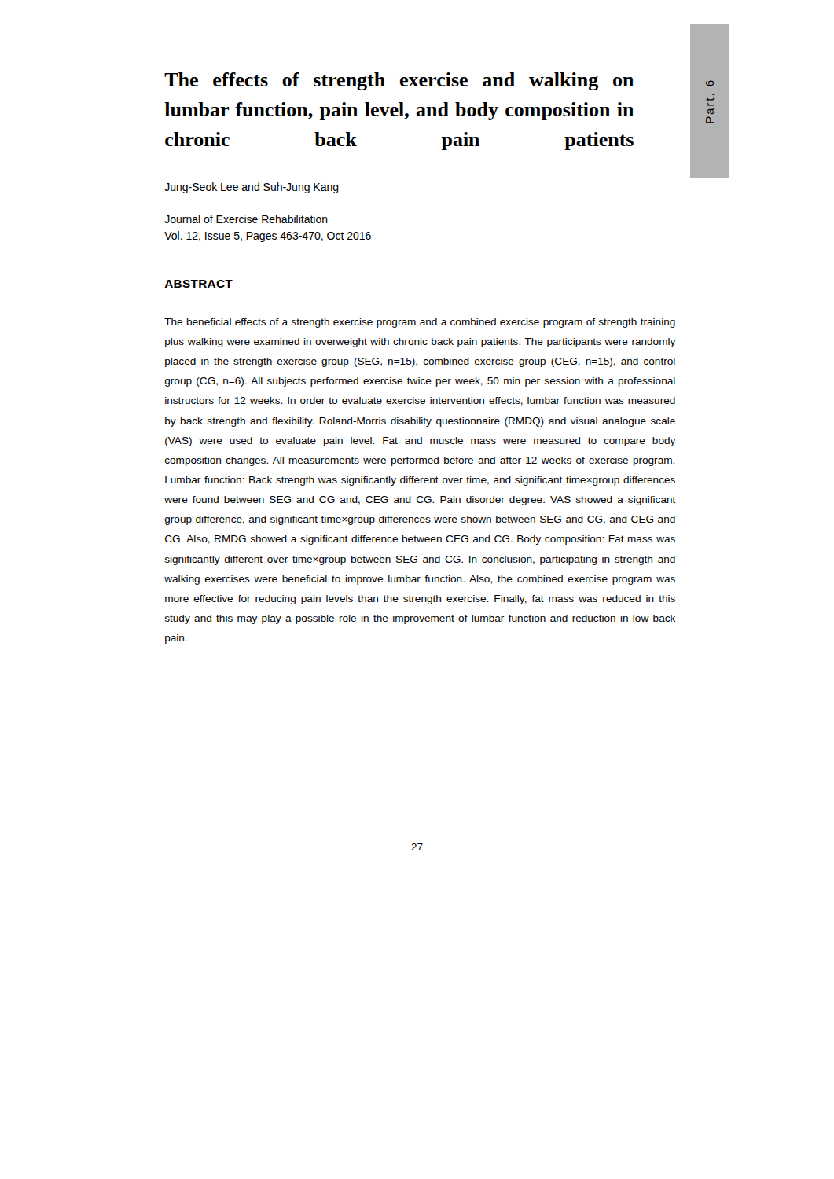Part. 6
The effects of strength exercise and walking on lumbar function, pain level, and body composition in chronic back pain patients
Jung-Seok Lee and Suh-Jung Kang
Journal of Exercise Rehabilitation
Vol. 12, Issue 5, Pages 463-470, Oct 2016
ABSTRACT
The beneficial effects of a strength exercise program and a combined exercise program of strength training plus walking were examined in overweight with chronic back pain patients. The participants were randomly placed in the strength exercise group (SEG, n=15), combined exercise group (CEG, n=15), and control group (CG, n=6). All subjects performed exercise twice per week, 50 min per session with a professional instructors for 12 weeks. In order to evaluate exercise intervention effects, lumbar function was measured by back strength and flexibility. Roland-Morris disability questionnaire (RMDQ) and visual analogue scale (VAS) were used to evaluate pain level. Fat and muscle mass were measured to compare body composition changes. All measurements were performed before and after 12 weeks of exercise program. Lumbar function: Back strength was significantly different over time, and significant time×group differences were found between SEG and CG and, CEG and CG. Pain disorder degree: VAS showed a significant group difference, and significant time×group differences were shown between SEG and CG, and CEG and CG. Also, RMDG showed a significant difference between CEG and CG. Body composition: Fat mass was significantly different over time×group between SEG and CG. In conclusion, participating in strength and walking exercises were beneficial to improve lumbar function. Also, the combined exercise program was more effective for reducing pain levels than the strength exercise. Finally, fat mass was reduced in this study and this may play a possible role in the improvement of lumbar function and reduction in low back pain.
27